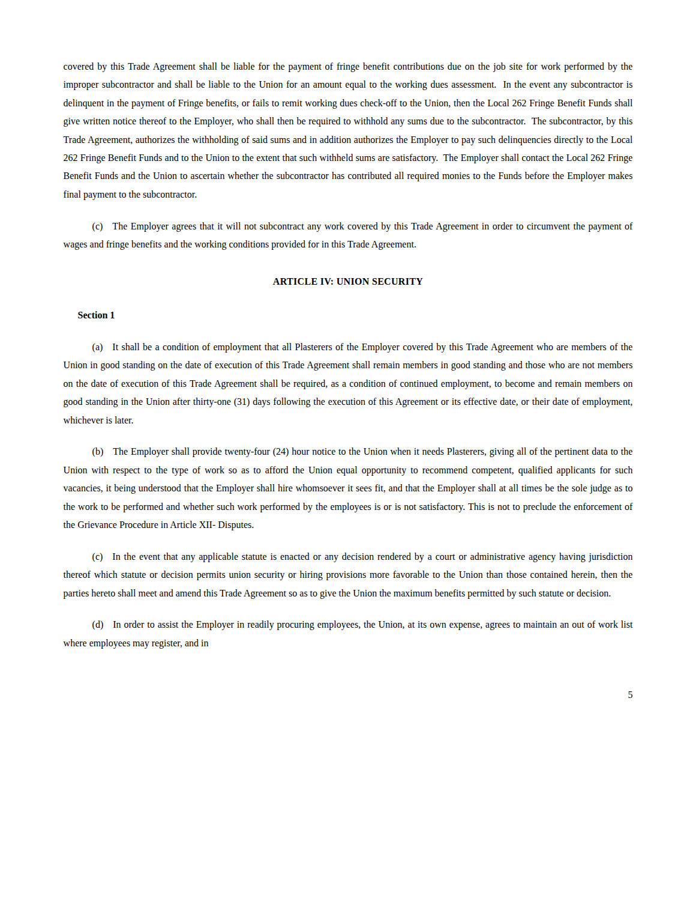covered by this Trade Agreement shall be liable for the payment of fringe benefit contributions due on the job site for work performed by the improper subcontractor and shall be liable to the Union for an amount equal to the working dues assessment. In the event any subcontractor is delinquent in the payment of Fringe benefits, or fails to remit working dues check-off to the Union, then the Local 262 Fringe Benefit Funds shall give written notice thereof to the Employer, who shall then be required to withhold any sums due to the subcontractor. The subcontractor, by this Trade Agreement, authorizes the withholding of said sums and in addition authorizes the Employer to pay such delinquencies directly to the Local 262 Fringe Benefit Funds and to the Union to the extent that such withheld sums are satisfactory. The Employer shall contact the Local 262 Fringe Benefit Funds and the Union to ascertain whether the subcontractor has contributed all required monies to the Funds before the Employer makes final payment to the subcontractor.
(c) The Employer agrees that it will not subcontract any work covered by this Trade Agreement in order to circumvent the payment of wages and fringe benefits and the working conditions provided for in this Trade Agreement.
ARTICLE IV: UNION SECURITY
Section 1
(a) It shall be a condition of employment that all Plasterers of the Employer covered by this Trade Agreement who are members of the Union in good standing on the date of execution of this Trade Agreement shall remain members in good standing and those who are not members on the date of execution of this Trade Agreement shall be required, as a condition of continued employment, to become and remain members on good standing in the Union after thirty-one (31) days following the execution of this Agreement or its effective date, or their date of employment, whichever is later.
(b) The Employer shall provide twenty-four (24) hour notice to the Union when it needs Plasterers, giving all of the pertinent data to the Union with respect to the type of work so as to afford the Union equal opportunity to recommend competent, qualified applicants for such vacancies, it being understood that the Employer shall hire whomsoever it sees fit, and that the Employer shall at all times be the sole judge as to the work to be performed and whether such work performed by the employees is or is not satisfactory. This is not to preclude the enforcement of the Grievance Procedure in Article XII- Disputes.
(c) In the event that any applicable statute is enacted or any decision rendered by a court or administrative agency having jurisdiction thereof which statute or decision permits union security or hiring provisions more favorable to the Union than those contained herein, then the parties hereto shall meet and amend this Trade Agreement so as to give the Union the maximum benefits permitted by such statute or decision.
(d) In order to assist the Employer in readily procuring employees, the Union, at its own expense, agrees to maintain an out of work list where employees may register, and in
5